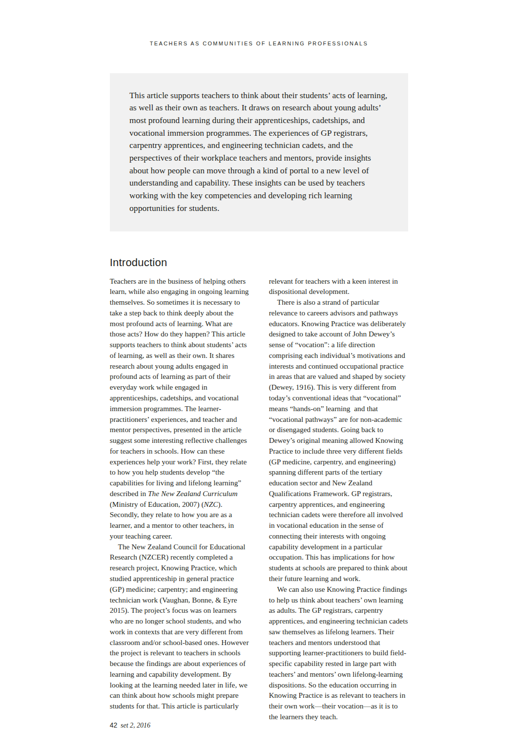Teachers as communities of learning professionals
This article supports teachers to think about their students’ acts of learning, as well as their own as teachers. It draws on research about young adults’ most profound learning during their apprenticeships, cadetships, and vocational immersion programmes. The experiences of GP registrars, carpentry apprentices, and engineering technician cadets, and the perspectives of their workplace teachers and mentors, provide insights about how people can move through a kind of portal to a new level of understanding and capability. These insights can be used by teachers working with the key competencies and developing rich learning opportunities for students.
Introduction
Teachers are in the business of helping others learn, while also engaging in ongoing learning themselves. So sometimes it is necessary to take a step back to think deeply about the most profound acts of learning. What are those acts? How do they happen? This article supports teachers to think about students’ acts of learning, as well as their own. It shares research about young adults engaged in profound acts of learning as part of their everyday work while engaged in apprenticeships, cadetships, and vocational immersion programmes. The learner-practitioners’ experiences, and teacher and mentor perspectives, presented in the article suggest some interesting reflective challenges for teachers in schools. How can these experiences help your work? First, they relate to how you help students develop “the capabilities for living and lifelong learning” described in The New Zealand Curriculum (Ministry of Education, 2007) (NZC). Secondly, they relate to how you are as a learner, and a mentor to other teachers, in your teaching career.
The New Zealand Council for Educational Research (NZCER) recently completed a research project, Knowing Practice, which studied apprenticeship in general practice (GP) medicine; carpentry; and engineering technician work (Vaughan, Bonne, & Eyre 2015). The project’s focus was on learners who are no longer school students, and who work in contexts that are very different from classroom and/or school-based ones. However the project is relevant to teachers in schools because the findings are about experiences of learning and capability development. By looking at the learning needed later in life, we can think about how schools might prepare students for that. This article is particularly relevant for teachers with a keen interest in dispositional development.
There is also a strand of particular relevance to careers advisors and pathways educators. Knowing Practice was deliberately designed to take account of John Dewey’s sense of “vocation”: a life direction comprising each individual’s motivations and interests and continued occupational practice in areas that are valued and shaped by society (Dewey, 1916). This is very different from today’s conventional ideas that “vocational” means “hands-on” learning and that “vocational pathways” are for non-academic or disengaged students. Going back to Dewey’s original meaning allowed Knowing Practice to include three very different fields (GP medicine, carpentry, and engineering) spanning different parts of the tertiary education sector and New Zealand Qualifications Framework. GP registrars, carpentry apprentices, and engineering technician cadets were therefore all involved in vocational education in the sense of connecting their interests with ongoing capability development in a particular occupation. This has implications for how students at schools are prepared to think about their future learning and work.
We can also use Knowing Practice findings to help us think about teachers’ own learning as adults. The GP registrars, carpentry apprentices, and engineering technician cadets saw themselves as lifelong learners. Their teachers and mentors understood that supporting learner-practitioners to build field-specific capability rested in large part with teachers’ and mentors’ own lifelong-learning dispositions. So the education occurring in Knowing Practice is as relevant to teachers in their own work—their vocation—as it is to the learners they teach.
42 set 2, 2016